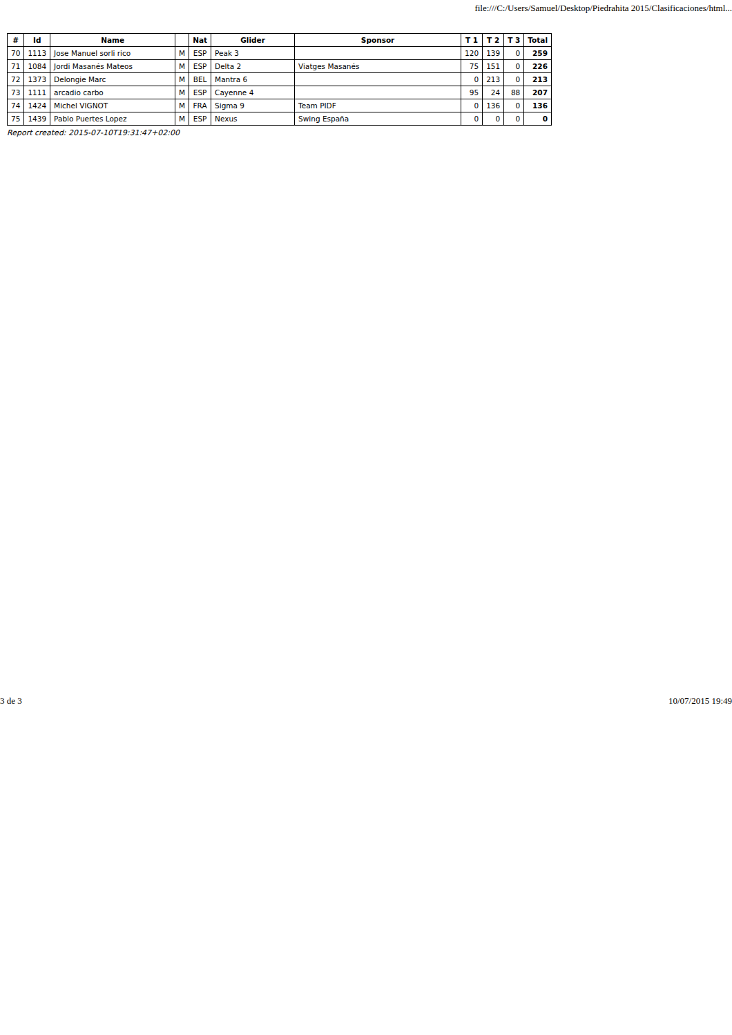file:///C:/Users/Samuel/Desktop/Piedrahita 2015/Clasificaciones/html...
| # | Id | Name | | Nat | Glider | Sponsor | T 1 | T 2 | T 3 | Total |
| --- | --- | --- | --- | --- | --- | --- | --- | --- | --- | --- |
| 70 | 1113 | Jose Manuel sorli rico | M | ESP | Peak 3 | | 120 | 139 | 0 | 259 |
| 71 | 1084 | Jordi Masanés Mateos | M | ESP | Delta 2 | Viatges Masanés | 75 | 151 | 0 | 226 |
| 72 | 1373 | Delongie Marc | M | BEL | Mantra 6 | | 0 | 213 | 0 | 213 |
| 73 | 1111 | arcadio carbo | M | ESP | Cayenne 4 | | 95 | 24 | 88 | 207 |
| 74 | 1424 | Michel VIGNOT | M | FRA | Sigma 9 | Team PIDF | 0 | 136 | 0 | 136 |
| 75 | 1439 | Pablo Puertes Lopez | M | ESP | Nexus | Swing España | 0 | 0 | 0 | 0 |
Report created: 2015-07-10T19:31:47+02:00
3 de 3 10/07/2015 19:49